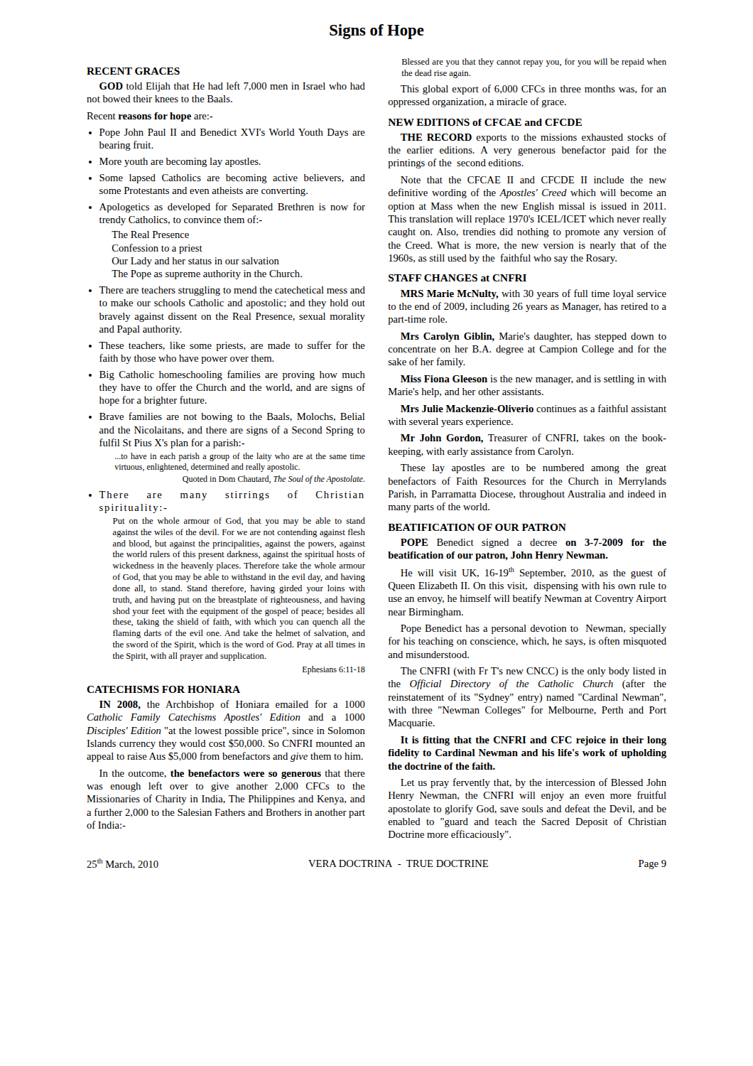Signs of Hope
RECENT GRACES
GOD told Elijah that He had left 7,000 men in Israel who had not bowed their knees to the Baals.
Recent reasons for hope are:-
Pope John Paul II and Benedict XVI's World Youth Days are bearing fruit.
More youth are becoming lay apostles.
Some lapsed Catholics are becoming active believers, and some Protestants and even atheists are converting.
Apologetics as developed for Separated Brethren is now for trendy Catholics, to convince them of:-
The Real Presence
Confession to a priest
Our Lady and her status in our salvation
The Pope as supreme authority in the Church.
There are teachers struggling to mend the catechetical mess and to make our schools Catholic and apostolic; and they hold out bravely against dissent on the Real Presence, sexual morality and Papal authority.
These teachers, like some priests, are made to suffer for the faith by those who have power over them.
Big Catholic homeschooling families are proving how much they have to offer the Church and the world, and are signs of hope for a brighter future.
Brave families are not bowing to the Baals, Molochs, Belial and the Nicolaitans, and there are signs of a Second Spring to fulfil St Pius X's plan for a parish:-
...to have in each parish a group of the laity who are at the same time virtuous, enlightened, determined and really apostolic.
Quoted in Dom Chautard, The Soul of the Apostolate.
There are many stirrings of Christian spirituality:-
Put on the whole armour of God, that you may be able to stand against the wiles of the devil. For we are not contending against flesh and blood, but against the principalities, against the powers, against the world rulers of this present darkness, against the spiritual hosts of wickedness in the heavenly places. Therefore take the whole armour of God, that you may be able to withstand in the evil day, and having done all, to stand. Stand therefore, having girded your loins with truth, and having put on the breastplate of righteousness, and having shod your feet with the equipment of the gospel of peace; besides all these, taking the shield of faith, with which you can quench all the flaming darts of the evil one. And take the helmet of salvation, and the sword of the Spirit, which is the word of God. Pray at all times in the Spirit, with all prayer and supplication.
Ephesians 6:11-18
CATECHISMS FOR HONIARA
IN 2008, the Archbishop of Honiara emailed for a 1000 Catholic Family Catechisms Apostles' Edition and a 1000 Disciples' Edition "at the lowest possible price", since in Solomon Islands currency they would cost $50,000. So CNFRI mounted an appeal to raise Aus $5,000 from benefactors and give them to him.
In the outcome, the benefactors were so generous that there was enough left over to give another 2,000 CFCs to the Missionaries of Charity in India, The Philippines and Kenya, and a further 2,000 to the Salesian Fathers and Brothers in another part of India:-
Blessed are you that they cannot repay you, for you will be repaid when the dead rise again.
This global export of 6,000 CFCs in three months was, for an oppressed organization, a miracle of grace.
NEW EDITIONS of CFCAE and CFCDE
THE RECORD exports to the missions exhausted stocks of the earlier editions. A very generous benefactor paid for the printings of the second editions.
Note that the CFCAE II and CFCDE II include the new definitive wording of the Apostles' Creed which will become an option at Mass when the new English missal is issued in 2011. This translation will replace 1970's ICEL/ICET which never really caught on. Also, trendies did nothing to promote any version of the Creed. What is more, the new version is nearly that of the 1960s, as still used by the faithful who say the Rosary.
STAFF CHANGES at CNFRI
MRS Marie McNulty, with 30 years of full time loyal service to the end of 2009, including 26 years as Manager, has retired to a part-time role.
Mrs Carolyn Giblin, Marie's daughter, has stepped down to concentrate on her B.A. degree at Campion College and for the sake of her family.
Miss Fiona Gleeson is the new manager, and is settling in with Marie's help, and her other assistants.
Mrs Julie Mackenzie-Oliverio continues as a faithful assistant with several years experience.
Mr John Gordon, Treasurer of CNFRI, takes on the book-keeping, with early assistance from Carolyn.
These lay apostles are to be numbered among the great benefactors of Faith Resources for the Church in Merrylands Parish, in Parramatta Diocese, throughout Australia and indeed in many parts of the world.
BEATIFICATION OF OUR PATRON
POPE Benedict signed a decree on 3-7-2009 for the beatification of our patron, John Henry Newman.
He will visit UK, 16-19th September, 2010, as the guest of Queen Elizabeth II. On this visit, dispensing with his own rule to use an envoy, he himself will beatify Newman at Coventry Airport near Birmingham.
Pope Benedict has a personal devotion to Newman, specially for his teaching on conscience, which, he says, is often misquoted and misunderstood.
The CNFRI (with Fr T's new CNCC) is the only body listed in the Official Directory of the Catholic Church (after the reinstatement of its "Sydney" entry) named "Cardinal Newman", with three "Newman Colleges" for Melbourne, Perth and Port Macquarie.
It is fitting that the CNFRI and CFC rejoice in their long fidelity to Cardinal Newman and his life's work of upholding the doctrine of the faith.
Let us pray fervently that, by the intercession of Blessed John Henry Newman, the CNFRI will enjoy an even more fruitful apostolate to glorify God, save souls and defeat the Devil, and be enabled to "guard and teach the Sacred Deposit of Christian Doctrine more efficaciously".
25th March, 2010
VERA DOCTRINA - TRUE DOCTRINE
Page 9